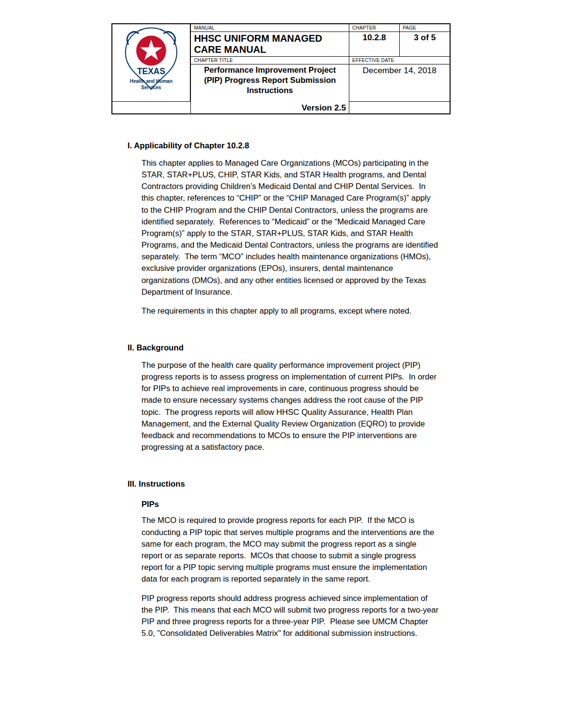| | MANUAL | CHAPTER | PAGE |
| HHSC UNIFORM MANAGED CARE MANUAL | 10.2.8 | 3 of 5 |
| CHAPTER TITLE | EFFECTIVE DATE |
| Performance Improvement Project (PIP) Progress Report Submission Instructions | December 14, 2018 |
| Version 2.5 |
I. Applicability of Chapter 10.2.8
This chapter applies to Managed Care Organizations (MCOs) participating in the STAR, STAR+PLUS, CHIP, STAR Kids, and STAR Health programs, and Dental Contractors providing Children’s Medicaid Dental and CHIP Dental Services. In this chapter, references to “CHIP” or the “CHIP Managed Care Program(s)” apply to the CHIP Program and the CHIP Dental Contractors, unless the programs are identified separately. References to “Medicaid” or the “Medicaid Managed Care Program(s)” apply to the STAR, STAR+PLUS, STAR Kids, and STAR Health Programs, and the Medicaid Dental Contractors, unless the programs are identified separately. The term “MCO” includes health maintenance organizations (HMOs), exclusive provider organizations (EPOs), insurers, dental maintenance organizations (DMOs), and any other entities licensed or approved by the Texas Department of Insurance.
The requirements in this chapter apply to all programs, except where noted.
II. Background
The purpose of the health care quality performance improvement project (PIP) progress reports is to assess progress on implementation of current PIPs. In order for PIPs to achieve real improvements in care, continuous progress should be made to ensure necessary systems changes address the root cause of the PIP topic. The progress reports will allow HHSC Quality Assurance, Health Plan Management, and the External Quality Review Organization (EQRO) to provide feedback and recommendations to MCOs to ensure the PIP interventions are progressing at a satisfactory pace.
III. Instructions
PIPs
The MCO is required to provide progress reports for each PIP. If the MCO is conducting a PIP topic that serves multiple programs and the interventions are the same for each program, the MCO may submit the progress report as a single report or as separate reports. MCOs that choose to submit a single progress report for a PIP topic serving multiple programs must ensure the implementation data for each program is reported separately in the same report.
PIP progress reports should address progress achieved since implementation of the PIP. This means that each MCO will submit two progress reports for a two-year PIP and three progress reports for a three-year PIP. Please see UMCM Chapter 5.0, "Consolidated Deliverables Matrix" for additional submission instructions.